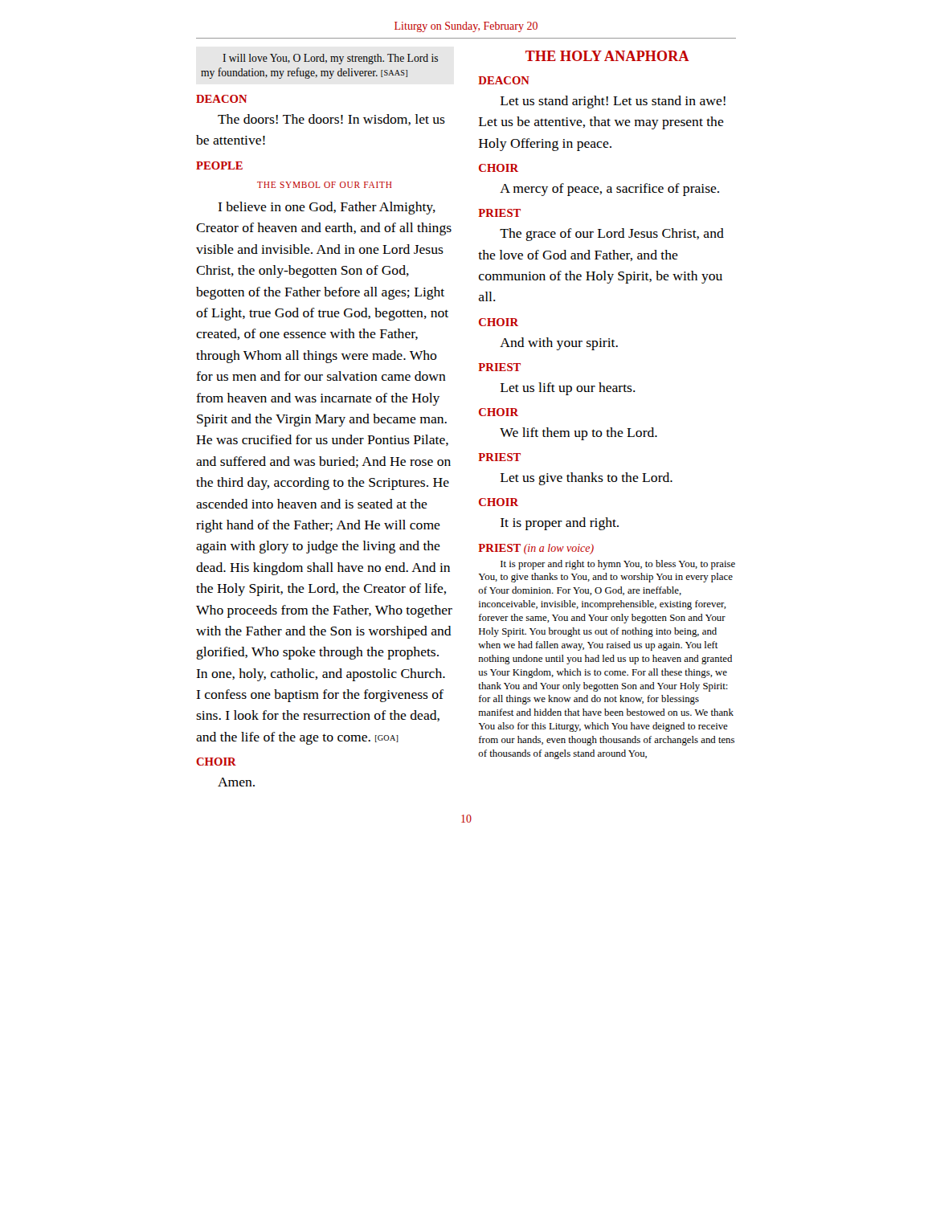Liturgy on Sunday, February 20
I will love You, O Lord, my strength. The Lord is my foundation, my refuge, my deliverer. [SAAS]
DEACON
The doors! The doors! In wisdom, let us be attentive!
PEOPLE
THE SYMBOL OF OUR FAITH
I believe in one God, Father Almighty, Creator of heaven and earth, and of all things visible and invisible. And in one Lord Jesus Christ, the only-begotten Son of God, begotten of the Father before all ages; Light of Light, true God of true God, begotten, not created, of one essence with the Father, through Whom all things were made. Who for us men and for our salvation came down from heaven and was incarnate of the Holy Spirit and the Virgin Mary and became man. He was crucified for us under Pontius Pilate, and suffered and was buried; And He rose on the third day, according to the Scriptures. He ascended into heaven and is seated at the right hand of the Father; And He will come again with glory to judge the living and the dead. His kingdom shall have no end. And in the Holy Spirit, the Lord, the Creator of life, Who proceeds from the Father, Who together with the Father and the Son is worshiped and glorified, Who spoke through the prophets. In one, holy, catholic, and apostolic Church. I confess one baptism for the forgiveness of sins. I look for the resurrection of the dead, and the life of the age to come. [GOA]
CHOIR
Amen.
THE HOLY ANAPHORA
DEACON
Let us stand aright! Let us stand in awe! Let us be attentive, that we may present the Holy Offering in peace.
CHOIR
A mercy of peace, a sacrifice of praise.
PRIEST
The grace of our Lord Jesus Christ, and the love of God and Father, and the communion of the Holy Spirit, be with you all.
CHOIR
And with your spirit.
PRIEST
Let us lift up our hearts.
CHOIR
We lift them up to the Lord.
PRIEST
Let us give thanks to the Lord.
CHOIR
It is proper and right.
PRIEST (in a low voice)
It is proper and right to hymn You, to bless You, to praise You, to give thanks to You, and to worship You in every place of Your dominion. For You, O God, are ineffable, inconceivable, invisible, incomprehensible, existing forever, forever the same, You and Your only begotten Son and Your Holy Spirit. You brought us out of nothing into being, and when we had fallen away, You raised us up again. You left nothing undone until you had led us up to heaven and granted us Your Kingdom, which is to come. For all these things, we thank You and Your only begotten Son and Your Holy Spirit: for all things we know and do not know, for blessings manifest and hidden that have been bestowed on us. We thank You also for this Liturgy, which You have deigned to receive from our hands, even though thousands of archangels and tens of thousands of angels stand around You,
10